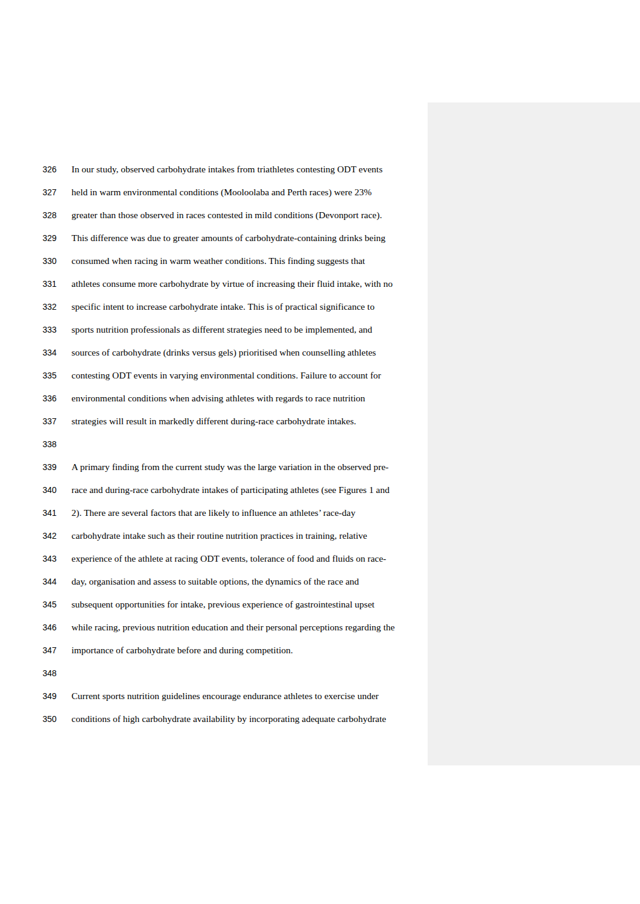326 In our study, observed carbohydrate intakes from triathletes contesting ODT events
327 held in warm environmental conditions (Mooloolaba and Perth races) were 23%
328 greater than those observed in races contested in mild conditions (Devonport race).
329 This difference was due to greater amounts of carbohydrate-containing drinks being
330 consumed when racing in warm weather conditions. This finding suggests that
331 athletes consume more carbohydrate by virtue of increasing their fluid intake, with no
332 specific intent to increase carbohydrate intake. This is of practical significance to
333 sports nutrition professionals as different strategies need to be implemented, and
334 sources of carbohydrate (drinks versus gels) prioritised when counselling athletes
335 contesting ODT events in varying environmental conditions. Failure to account for
336 environmental conditions when advising athletes with regards to race nutrition
337 strategies will result in markedly different during-race carbohydrate intakes.
338
339 A primary finding from the current study was the large variation in the observed pre-
340 race and during-race carbohydrate intakes of participating athletes (see Figures 1 and
3412). There are several factors that are likely to influence an athletes’ race-day
342 carbohydrate intake such as their routine nutrition practices in training, relative
343 experience of the athlete at racing ODT events, tolerance of food and fluids on race-
344 day, organisation and assess to suitable options, the dynamics of the race and
345 subsequent opportunities for intake, previous experience of gastrointestinal upset
346 while racing, previous nutrition education and their personal perceptions regarding the
347 importance of carbohydrate before and during competition.
348
349 Current sports nutrition guidelines encourage endurance athletes to exercise under
350 conditions of high carbohydrate availability by incorporating adequate carbohydrate